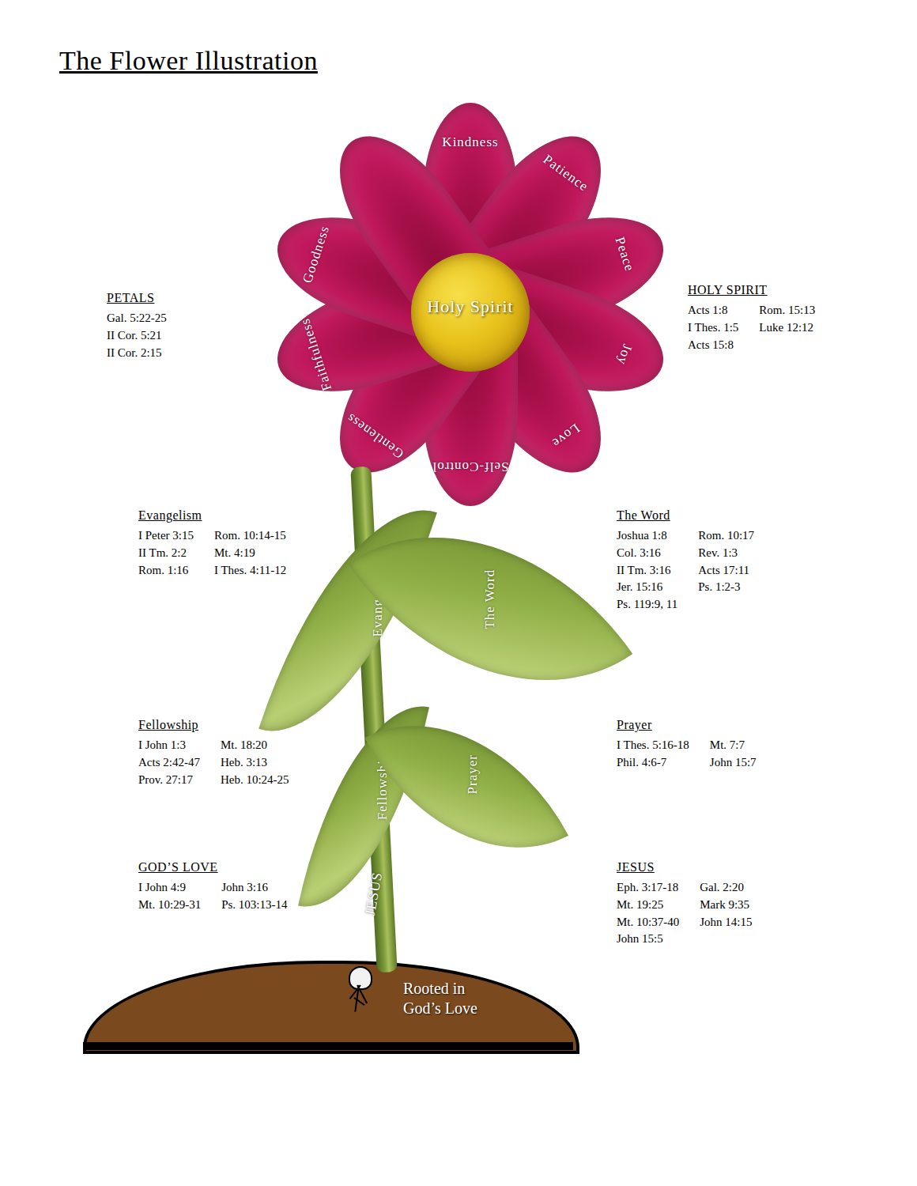The Flower Illustration
Kindness
Patience
Peace
Joy
Love
Self-Control
Gentleness
Faithfulness
Goodness
Holy Spirit
Evangelism
The Word
Fellowship
Prayer
JESUS
Rooted in
God’s Love
PETALS
Gal. 5:22-25
II Cor. 5:21
II Cor. 2:15
HOLY SPIRIT
| Acts 1:8 | Rom. 15:13 |
| I Thes. 1:5 | Luke 12:12 |
| Acts 15:8 | |
Evangelism
| I Peter 3:15 | Rom. 10:14-15 |
| II Tm. 2:2 | Mt. 4:19 |
| Rom. 1:16 | I Thes. 4:11-12 |
The Word
| Joshua 1:8 | Rom. 10:17 |
| Col. 3:16 | Rev. 1:3 |
| II Tm. 3:16 | Acts 17:11 |
| Jer. 15:16 | Ps. 1:2-3 |
| Ps. 119:9, 11 | |
Fellowship
| I John 1:3 | Mt. 18:20 |
| Acts 2:42-47 | Heb. 3:13 |
| Prov. 27:17 | Heb. 10:24-25 |
Prayer
| I Thes. 5:16-18 | Mt. 7:7 |
| Phil. 4:6-7 | John 15:7 |
GOD’S LOVE
| I John 4:9 | John 3:16 |
| Mt. 10:29-31 | Ps. 103:13-14 |
JESUS
| Eph. 3:17-18 | Gal. 2:20 |
| Mt. 19:25 | Mark 9:35 |
| Mt. 10:37-40 | John 14:15 |
| John 15:5 | |